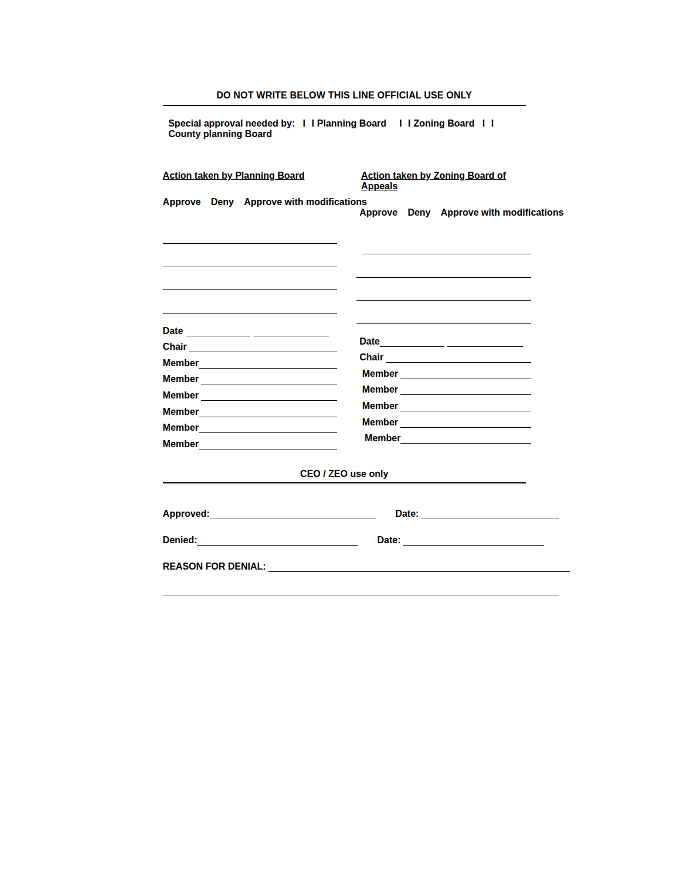DO NOT WRITE BELOW THIS LINE OFFICIAL USE ONLY
Special approval needed by: I I Planning Board I I Zoning Board I I County planning Board
Action taken by Planning Board
Approve Deny Approve with modifications
Date
Chair
Member
Member
Member
Member
Member
Member
Action taken by Zoning Board of Appeals
Approve Deny Approve with modifications
Date
Chair
Member
Member
Member
Member
Member
CEO / ZEO use only
Approved: Date:
Denied: Date:
REASON FOR DENIAL: